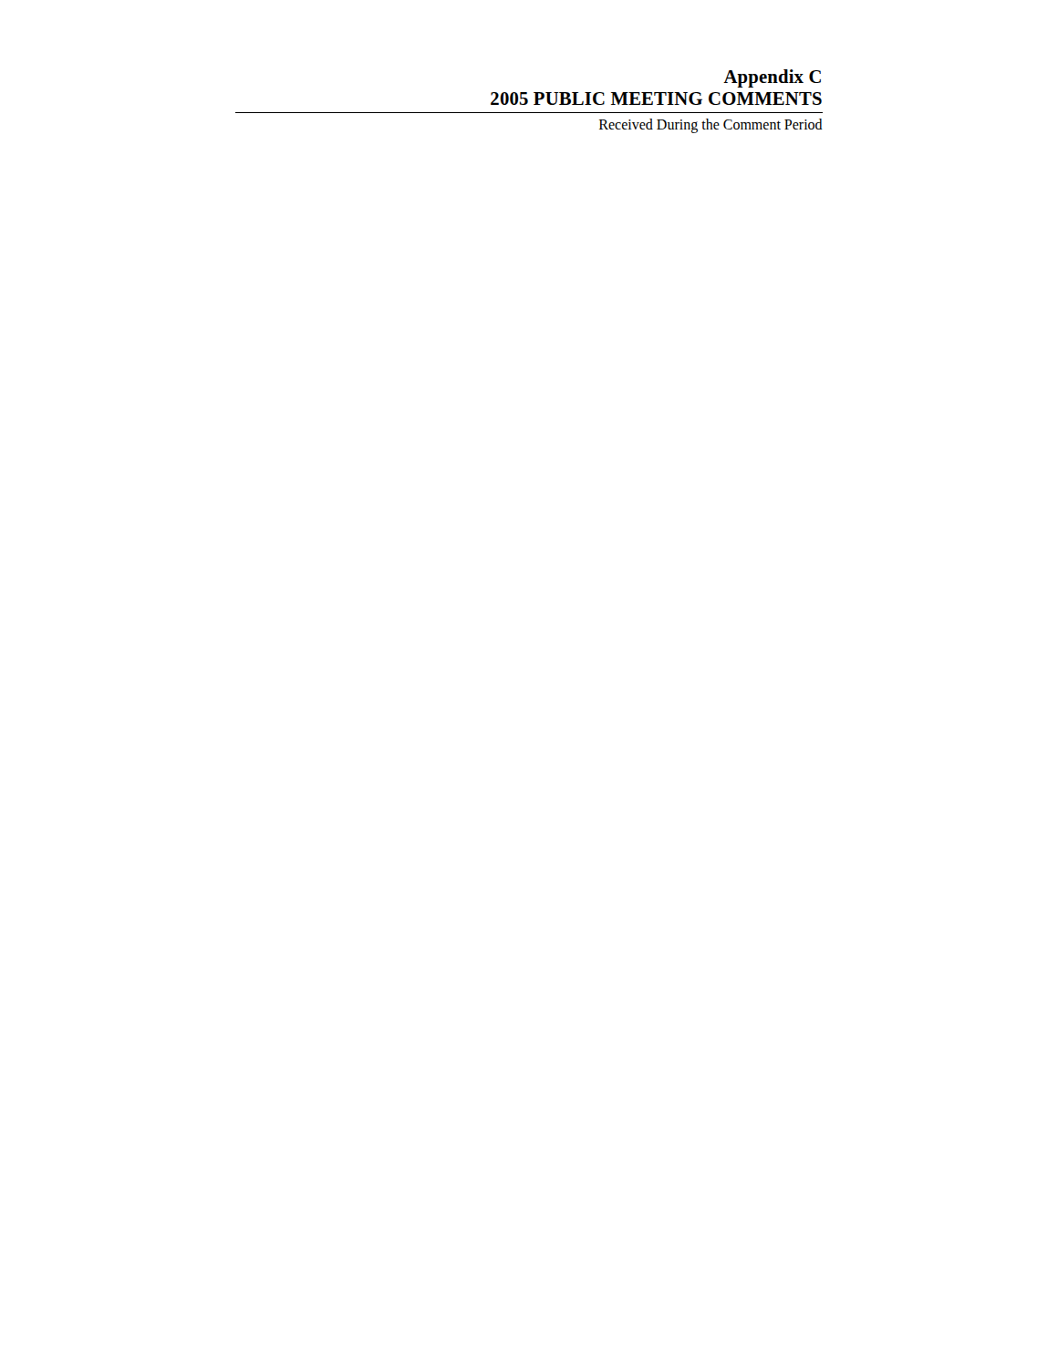Appendix C
2005 PUBLIC MEETING COMMENTS
Received During the Comment Period